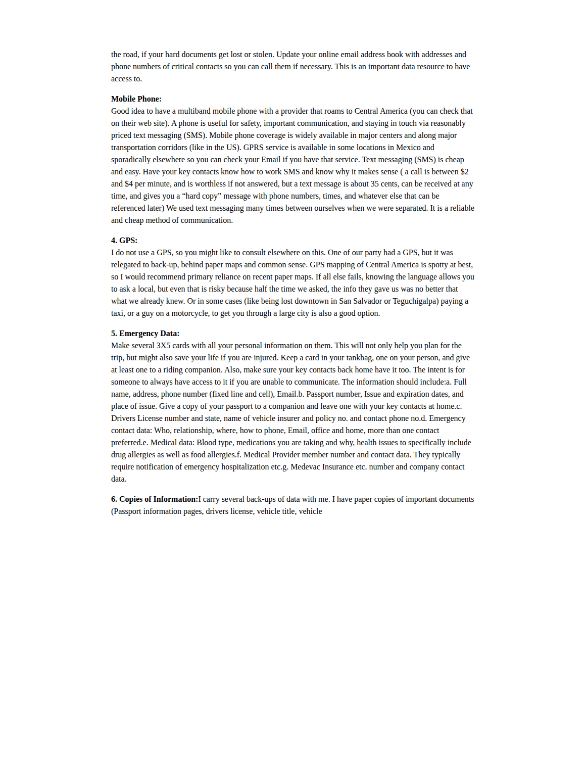the road, if your hard documents get lost or stolen. Update your online email address book with addresses and phone numbers of critical contacts so you can call them if necessary. This is an important data resource to have access to.
Mobile Phone:
Good idea to have a multiband mobile phone with a provider that roams to Central America (you can check that on their web site). A phone is useful for safety, important communication, and staying in touch via reasonably priced text messaging (SMS). Mobile phone coverage is widely available in major centers and along major transportation corridors (like in the US). GPRS service is available in some locations in Mexico and sporadically elsewhere so you can check your Email if you have that service. Text messaging (SMS) is cheap and easy. Have your key contacts know how to work SMS and know why it makes sense ( a call is between $2 and $4 per minute, and is worthless if not answered, but a text message is about 35 cents, can be received at any time, and gives you a “hard copy” message with phone numbers, times, and whatever else that can be referenced later) We used text messaging many times between ourselves when we were separated. It is a reliable and cheap method of communication.
4. GPS:
I do not use a GPS, so you might like to consult elsewhere on this. One of our party had a GPS, but it was relegated to back-up, behind paper maps and common sense. GPS mapping of Central America is spotty at best, so I would recommend primary reliance on recent paper maps. If all else fails, knowing the language allows you to ask a local, but even that is risky because half the time we asked, the info they gave us was no better that what we already knew. Or in some cases (like being lost downtown in San Salvador or Teguchigalpa) paying a taxi, or a guy on a motorcycle, to get you through a large city is also a good option.
5. Emergency Data:
Make several 3X5 cards with all your personal information on them. This will not only help you plan for the trip, but might also save your life if you are injured. Keep a card in your tankbag, one on your person, and give at least one to a riding companion. Also, make sure your key contacts back home have it too. The intent is for someone to always have access to it if you are unable to communicate. The information should include:a. Full name, address, phone number (fixed line and cell), Email.b. Passport number, Issue and expiration dates, and place of issue. Give a copy of your passport to a companion and leave one with your key contacts at home.c. Drivers License number and state, name of vehicle insurer and policy no. and contact phone no.d. Emergency contact data: Who, relationship, where, how to phone, Email, office and home, more than one contact preferred.e. Medical data: Blood type, medications you are taking and why, health issues to specifically include drug allergies as well as food allergies.f. Medical Provider member number and contact data. They typically require notification of emergency hospitalization etc.g. Medevac Insurance etc. number and company contact data.
6. Copies of Information: I carry several back-ups of data with me. I have paper copies of important documents (Passport information pages, drivers license, vehicle title, vehicle